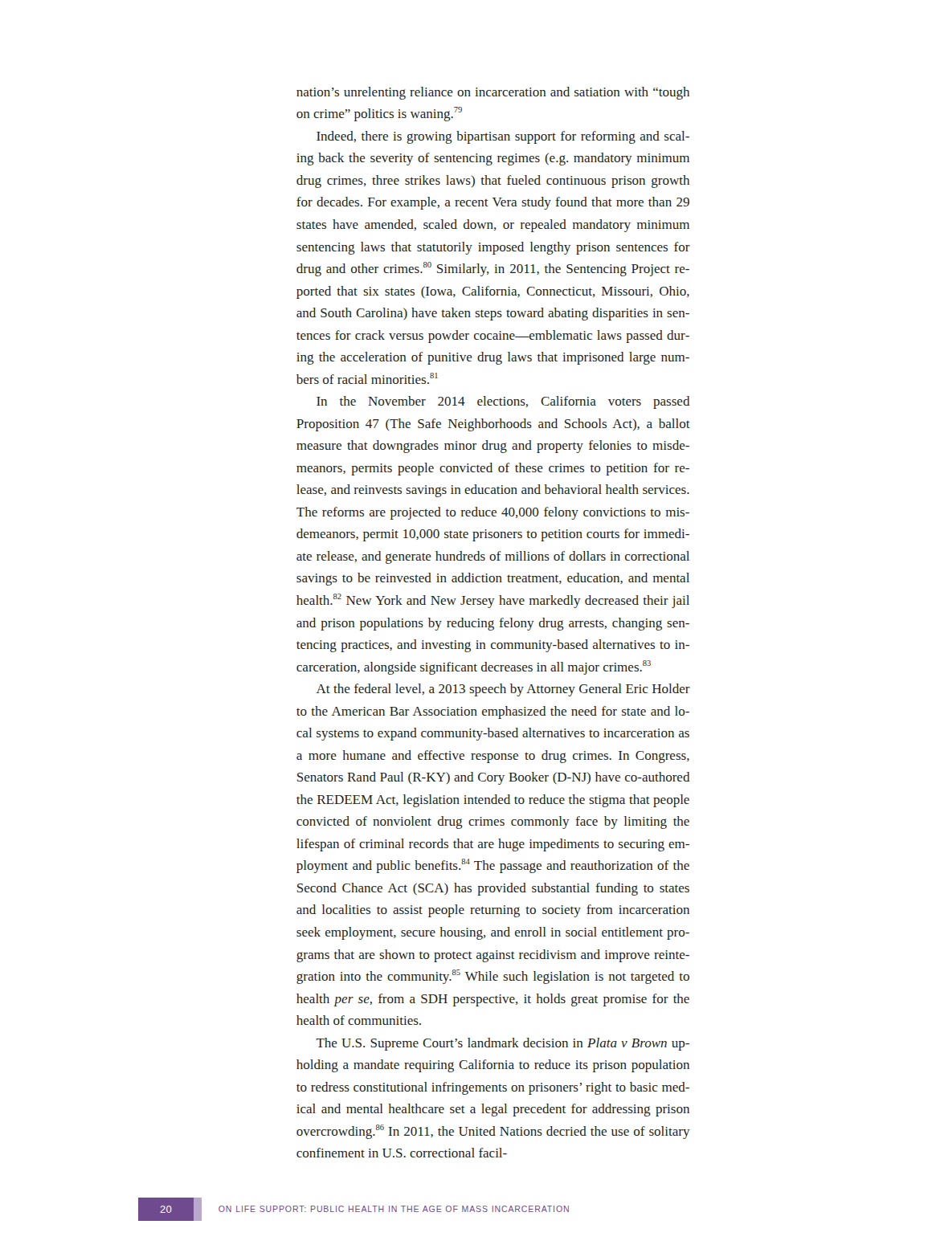nation’s unrelenting reliance on incarceration and satiation with “tough on crime” politics is waning.79
Indeed, there is growing bipartisan support for reforming and scaling back the severity of sentencing regimes (e.g. mandatory minimum drug crimes, three strikes laws) that fueled continuous prison growth for decades. For example, a recent Vera study found that more than 29 states have amended, scaled down, or repealed mandatory minimum sentencing laws that statutorily imposed lengthy prison sentences for drug and other crimes.80 Similarly, in 2011, the Sentencing Project reported that six states (Iowa, California, Connecticut, Missouri, Ohio, and South Carolina) have taken steps toward abating disparities in sentences for crack versus powder cocaine—emblematic laws passed during the acceleration of punitive drug laws that imprisoned large numbers of racial minorities.81
In the November 2014 elections, California voters passed Proposition 47 (The Safe Neighborhoods and Schools Act), a ballot measure that downgrades minor drug and property felonies to misdemeanors, permits people convicted of these crimes to petition for release, and reinvests savings in education and behavioral health services. The reforms are projected to reduce 40,000 felony convictions to misdemeanors, permit 10,000 state prisoners to petition courts for immediate release, and generate hundreds of millions of dollars in correctional savings to be reinvested in addiction treatment, education, and mental health.82 New York and New Jersey have markedly decreased their jail and prison populations by reducing felony drug arrests, changing sentencing practices, and investing in community-based alternatives to incarceration, alongside significant decreases in all major crimes.83
At the federal level, a 2013 speech by Attorney General Eric Holder to the American Bar Association emphasized the need for state and local systems to expand community-based alternatives to incarceration as a more humane and effective response to drug crimes. In Congress, Senators Rand Paul (R-KY) and Cory Booker (D-NJ) have co-authored the REDEEM Act, legislation intended to reduce the stigma that people convicted of nonviolent drug crimes commonly face by limiting the lifespan of criminal records that are huge impediments to securing employment and public benefits.84 The passage and reauthorization of the Second Chance Act (SCA) has provided substantial funding to states and localities to assist people returning to society from incarceration seek employment, secure housing, and enroll in social entitlement programs that are shown to protect against recidivism and improve reintegration into the community.85 While such legislation is not targeted to health per se, from a SDH perspective, it holds great promise for the health of communities.
The U.S. Supreme Court’s landmark decision in Plata v Brown upholding a mandate requiring California to reduce its prison population to redress constitutional infringements on prisoners’ right to basic medical and mental healthcare set a legal precedent for addressing prison overcrowding.86 In 2011, the United Nations decried the use of solitary confinement in U.S. correctional facil-
20
On Life Support: Public Health in the Age of Mass Incarceration